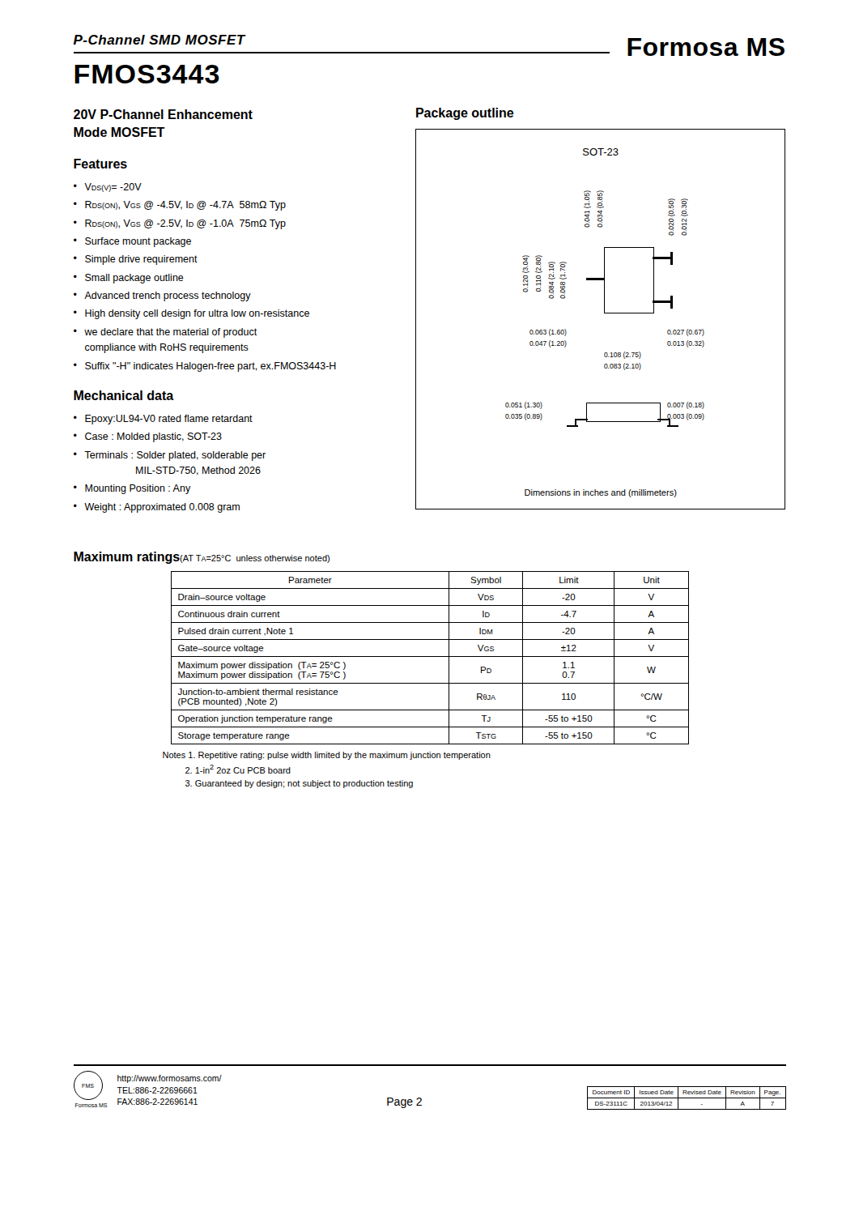P-Channel SMD MOSFET
FMOS3443
Formosa MS
20V P-Channel Enhancement
Mode MOSFET
Features
VDS(V)= -20V
RDS(ON), VGS @ -4.5V, ID @ -4.7A 58mΩ Typ
RDS(ON), VGS @ -2.5V, ID @ -1.0A 75mΩ Typ
Surface mount package
Simple drive requirement
Small package outline
Advanced trench process technology
High density cell design for ultra low on-resistance
we declare that the material of product
compliance with RoHS requirements
Suffix "-H" indicates Halogen-free part, ex.FMOS3443-H
Mechanical data
Epoxy:UL94-V0 rated flame retardant
Case : Molded plastic, SOT-23
Terminals : Solder plated, solderable per
MIL-STD-750, Method 2026
Mounting Position : Any
Weight : Approximated 0.008 gram
Package outline
SOT-23
0.120 (3.04)
0.110 (2.80)
0.084 (2.10)
0.068 (1.70)
0.041 (1.05)
0.034 (0.85)
0.020 (0.50)
0.012 (0.30)
0.063 (1.60)
0.047 (1.20)
0.108 (2.75)
0.083 (2.10)
0.027 (0.67)
0.013 (0.32)
0.051 (1.30)
0.035 (0.89)
0.007 (0.18)
0.003 (0.09)
Dimensions in inches and (millimeters)
Maximum ratings(AT TA=25°C unless otherwise noted)
| Parameter | Symbol | Limit | Unit |
| --- | --- | --- | --- |
| Drain–source voltage | V DS | -20 | V |
| Continuous drain current | I D | -4.7 | A |
| Pulsed drain current ,Note 1 | I DM | -20 | A |
| Gate–source voltage | V GS | ±12 | V |
| Maximum power dissipation (T A = 25°C ) Maximum power dissipation (T A = 75°C ) | P D | 1.1 0.7 | W |
| Junction-to-ambient thermal resistance (PCB mounted) ,Note 2) | R θJA | 110 | °C/W |
| Operation junction temperature range | T J | -55 to +150 | °C |
| Storage temperature range | T STG | -55 to +150 | °C |
Notes 1. Repetitive rating: pulse width limited by the maximum junction temperation
2. 1-in2 2oz Cu PCB board
3. Guaranteed by design; not subject to production testing
FMS
Formosa MS
http://www.formosams.com/
TEL:886-2-22696661
FAX:886-2-22696141
Page 2
| Document ID | Issued Date | Revised Date | Revision | Page. |
| --- | --- | --- | --- | --- |
| DS-23111C | 2013/04/12 | - | A | 7 |